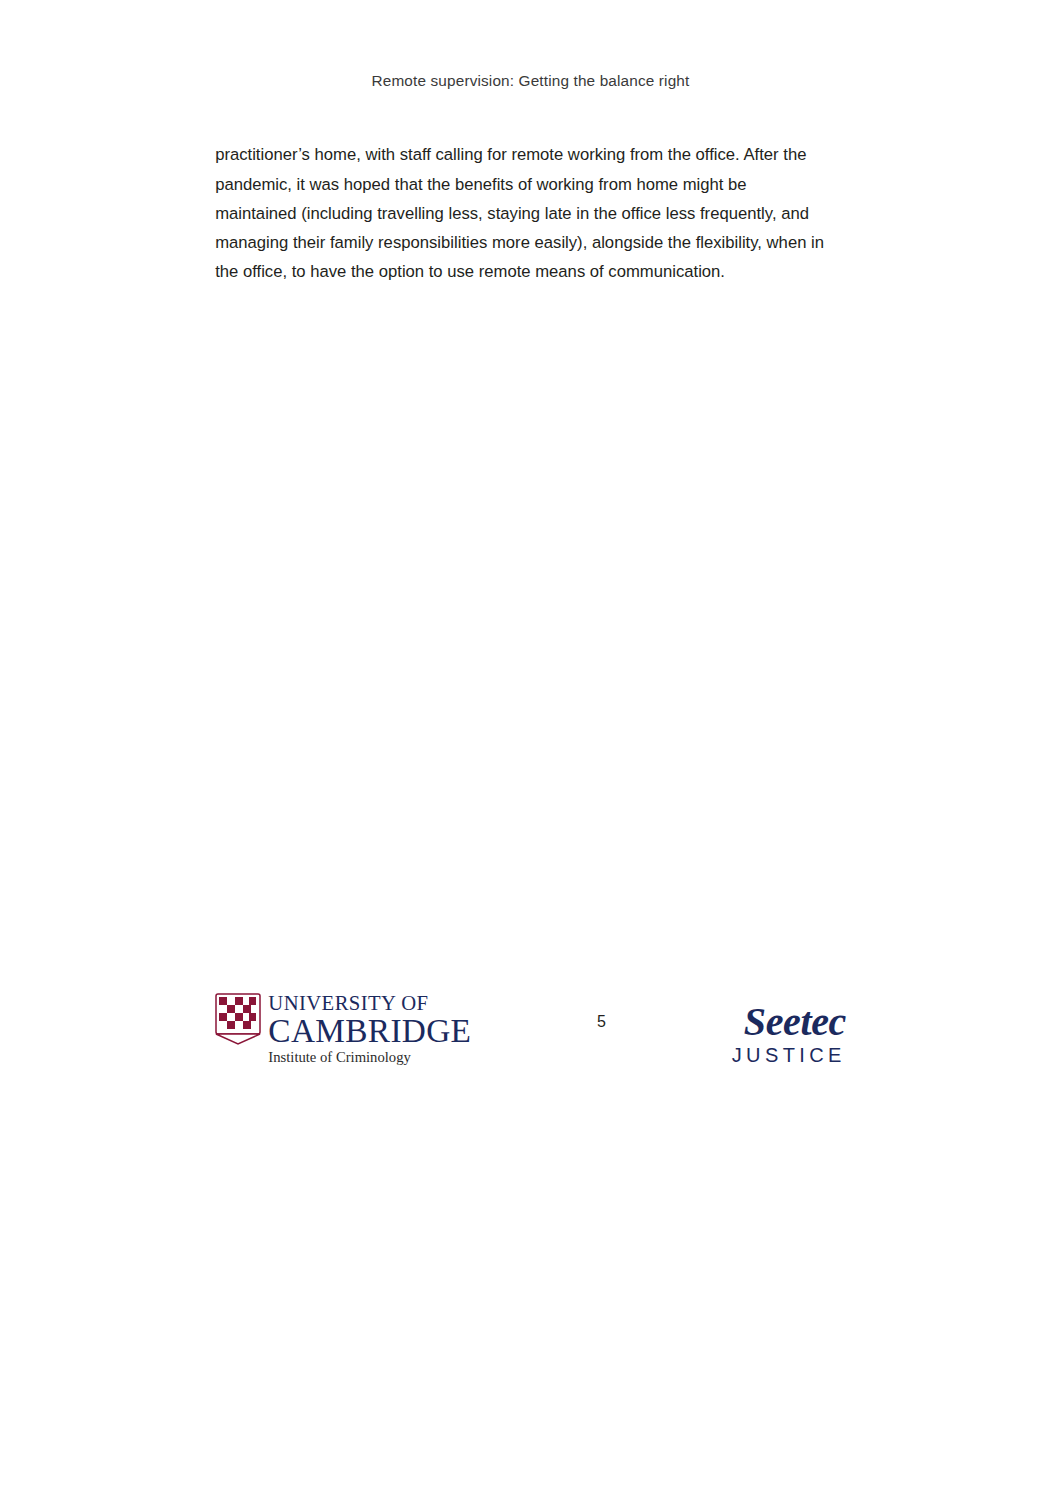Remote supervision: Getting the balance right
practitioner’s home, with staff calling for remote working from the office. After the pandemic, it was hoped that the benefits of working from home might be maintained (including travelling less, staying late in the office less frequently, and managing their family responsibilities more easily), alongside the flexibility, when in the office, to have the option to use remote means of communication.
UNIVERSITY OF CAMBRIDGE Institute of Criminology
5
Seetec JUSTICE